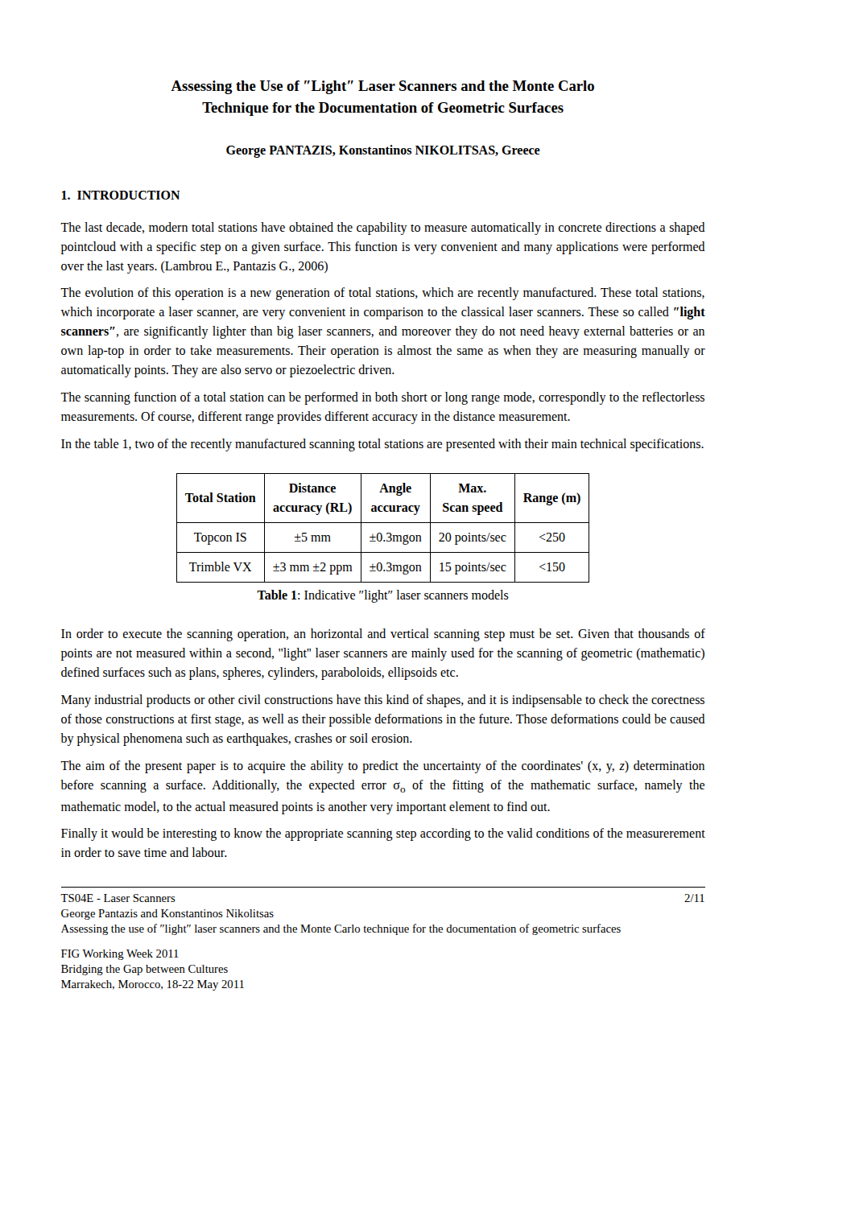Assessing the Use of ″Light″ Laser Scanners and the Monte Carlo
Technique for the Documentation of Geometric Surfaces
George PANTAZIS, Konstantinos NIKOLITSAS, Greece
1. INTRODUCTION
The last decade, modern total stations have obtained the capability to measure automatically in concrete directions a shaped pointcloud with a specific step on a given surface. This function is very convenient and many applications were performed over the last years. (Lambrou E., Pantazis G., 2006)
The evolution of this operation is a new generation of total stations, which are recently manufactured. These total stations, which incorporate a laser scanner, are very convenient in comparison to the classical laser scanners. These so called ″light scanners″, are significantly lighter than big laser scanners, and moreover they do not need heavy external batteries or an own lap-top in order to take measurements. Their operation is almost the same as when they are measuring manually or automatically points. They are also servo or piezoelectric driven.
The scanning function of a total station can be performed in both short or long range mode, correspondly to the reflectorless measurements. Of course, different range provides different accuracy in the distance measurement.
In the table 1, two of the recently manufactured scanning total stations are presented with their main technical specifications.
| Total Station | Distance accuracy (RL) | Angle accuracy | Max. Scan speed | Range (m) |
| --- | --- | --- | --- | --- |
| Topcon IS | ±5 mm | ±0.3mgon | 20 points/sec | <250 |
| Trimble VX | ±3 mm ±2 ppm | ±0.3mgon | 15 points/sec | <150 |
Table 1: Indicative ″light″ laser scanners models
In order to execute the scanning operation, an horizontal and vertical scanning step must be set. Given that thousands of points are not measured within a second, ''light'' laser scanners are mainly used for the scanning of geometric (mathematic) defined surfaces such as plans, spheres, cylinders, paraboloids, ellipsoids etc.
Many industrial products or other civil constructions have this kind of shapes, and it is indipsensable to check the corectness of those constructions at first stage, as well as their possible deformations in the future. Those deformations could be caused by physical phenomena such as earthquakes, crashes or soil erosion.
The aim of the present paper is to acquire the ability to predict the uncertainty of the coordinates' (x, y, z) determination before scanning a surface. Additionally, the expected error σo of the fitting of the mathematic surface, namely the mathematic model, to the actual measured points is another very important element to find out.
Finally it would be interesting to know the appropriate scanning step according to the valid conditions of the measurerement in order to save time and labour.
TS04E - Laser Scanners 2/11
George Pantazis and Konstantinos Nikolitsas
Assessing the use of ″light″ laser scanners and the Monte Carlo technique for the documentation of geometric surfaces
FIG Working Week 2011
Bridging the Gap between Cultures
Marrakech, Morocco, 18-22 May 2011